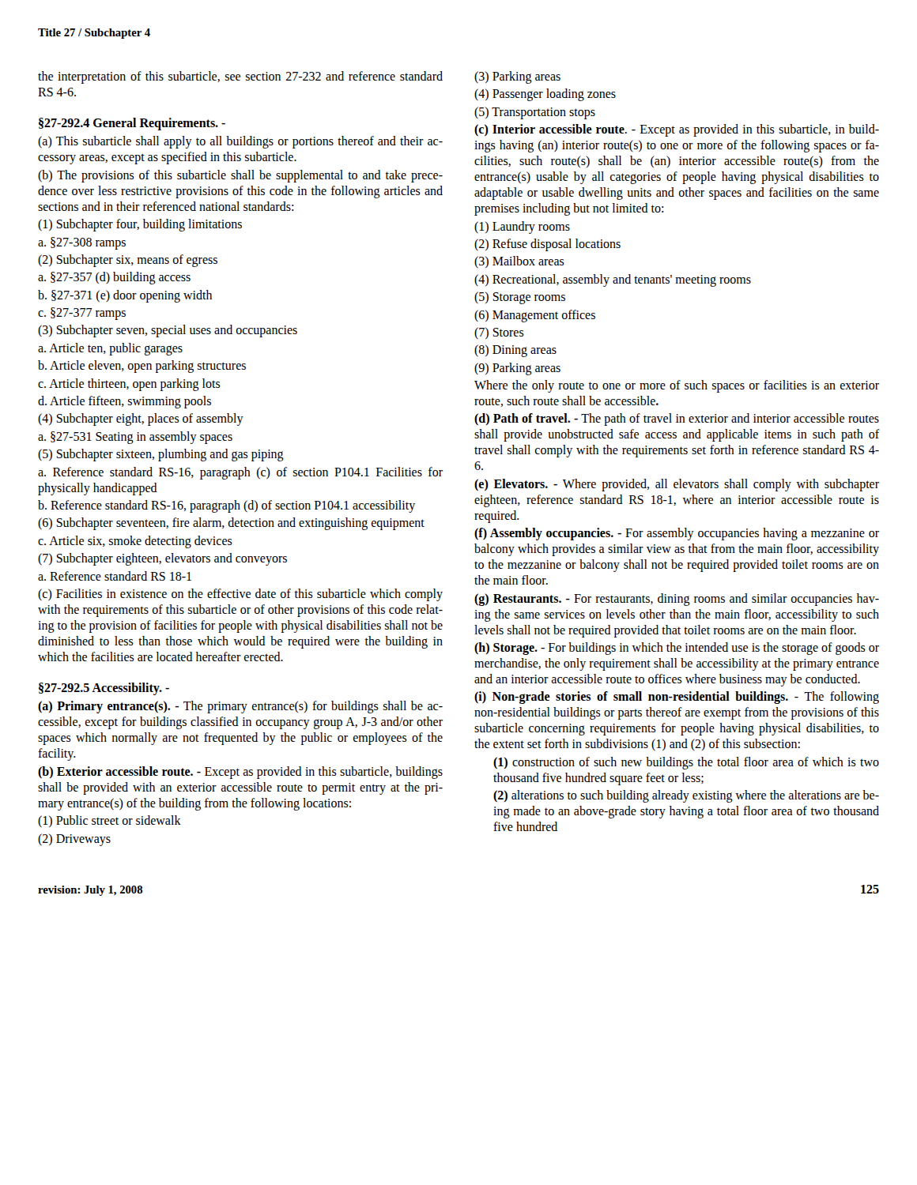Title 27 / Subchapter 4
the interpretation of this subarticle, see section 27-232 and reference standard RS 4-6.
§27-292.4 General Requirements. -
(a) This subarticle shall apply to all buildings or portions thereof and their accessory areas, except as specified in this subarticle.
(b) The provisions of this subarticle shall be supplemental to and take precedence over less restrictive provisions of this code in the following articles and sections and in their referenced national standards:
(1) Subchapter four, building limitations
a. §27-308 ramps
(2) Subchapter six, means of egress
a. §27-357 (d) building access
b. §27-371 (e) door opening width
c. §27-377 ramps
(3) Subchapter seven, special uses and occupancies
a. Article ten, public garages
b. Article eleven, open parking structures
c. Article thirteen, open parking lots
d. Article fifteen, swimming pools
(4) Subchapter eight, places of assembly
a. §27-531 Seating in assembly spaces
(5) Subchapter sixteen, plumbing and gas piping
a. Reference standard RS-16, paragraph (c) of section P104.1 Facilities for physically handicapped
b. Reference standard RS-16, paragraph (d) of section P104.1 accessibility
(6) Subchapter seventeen, fire alarm, detection and extinguishing equipment
c. Article six, smoke detecting devices
(7) Subchapter eighteen, elevators and conveyors
a. Reference standard RS 18-1
(c) Facilities in existence on the effective date of this subarticle which comply with the requirements of this subarticle or of other provisions of this code relating to the provision of facilities for people with physical disabilities shall not be diminished to less than those which would be required were the building in which the facilities are located hereafter erected.
§27-292.5 Accessibility. -
(a) Primary entrance(s). - The primary entrance(s) for buildings shall be accessible, except for buildings classified in occupancy group A, J-3 and/or other spaces which normally are not frequented by the public or employees of the facility.
(b) Exterior accessible route. - Except as provided in this subarticle, buildings shall be provided with an exterior accessible route to permit entry at the primary entrance(s) of the building from the following locations:
(1) Public street or sidewalk
(2) Driveways
(3) Parking areas
(4) Passenger loading zones
(5) Transportation stops
(c) Interior accessible route. - Except as provided in this subarticle, in buildings having (an) interior route(s) to one or more of the following spaces or facilities, such route(s) shall be (an) interior accessible route(s) from the entrance(s) usable by all categories of people having physical disabilities to adaptable or usable dwelling units and other spaces and facilities on the same premises including but not limited to:
(1) Laundry rooms
(2) Refuse disposal locations
(3) Mailbox areas
(4) Recreational, assembly and tenants' meeting rooms
(5) Storage rooms
(6) Management offices
(7) Stores
(8) Dining areas
(9) Parking areas
Where the only route to one or more of such spaces or facilities is an exterior route, such route shall be accessible.
(d) Path of travel. - The path of travel in exterior and interior accessible routes shall provide unobstructed safe access and applicable items in such path of travel shall comply with the requirements set forth in reference standard RS 4-6.
(e) Elevators. - Where provided, all elevators shall comply with subchapter eighteen, reference standard RS 18-1, where an interior accessible route is required.
(f) Assembly occupancies. - For assembly occupancies having a mezzanine or balcony which provides a similar view as that from the main floor, accessibility to the mezzanine or balcony shall not be required provided toilet rooms are on the main floor.
(g) Restaurants. - For restaurants, dining rooms and similar occupancies having the same services on levels other than the main floor, accessibility to such levels shall not be required provided that toilet rooms are on the main floor.
(h) Storage. - For buildings in which the intended use is the storage of goods or merchandise, the only requirement shall be accessibility at the primary entrance and an interior accessible route to offices where business may be conducted.
(i) Non-grade stories of small non-residential buildings. - The following non-residential buildings or parts thereof are exempt from the provisions of this subarticle concerning requirements for people having physical disabilities, to the extent set forth in subdivisions (1) and (2) of this subsection:
(1) construction of such new buildings the total floor area of which is two thousand five hundred square feet or less;
(2) alterations to such building already existing where the alterations are being made to an above-grade story having a total floor area of two thousand five hundred
revision: July 1, 2008 125